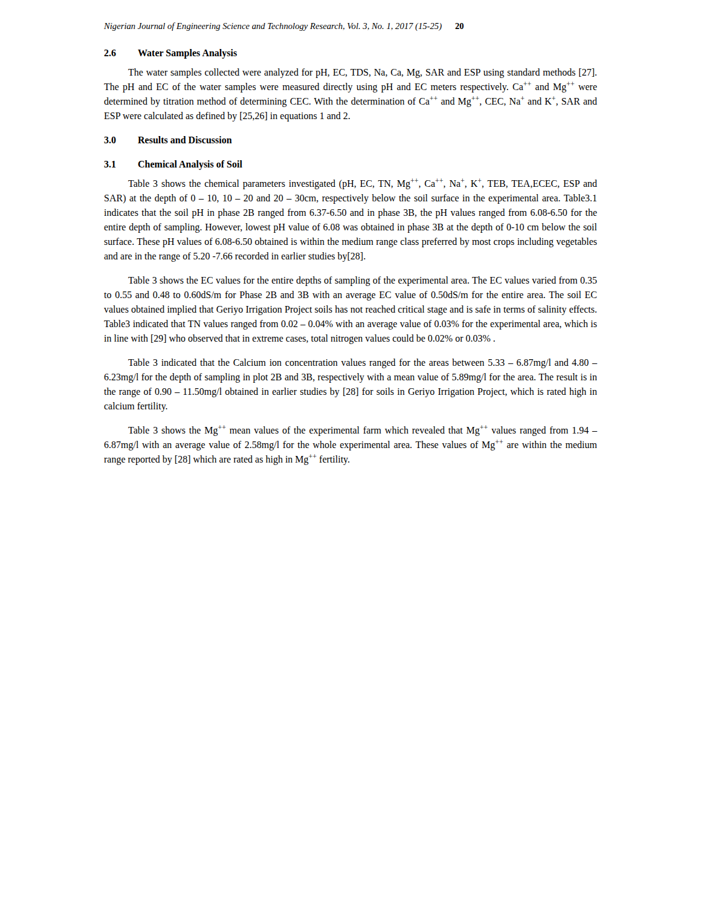Nigerian Journal of Engineering Science and Technology Research, Vol. 3, No. 1, 2017 (15-25)20
2.6 Water Samples Analysis
The water samples collected were analyzed for pH, EC, TDS, Na, Ca, Mg, SAR and ESP using standard methods [27]. The pH and EC of the water samples were measured directly using pH and EC meters respectively. Ca++ and Mg++ were determined by titration method of determining CEC. With the determination of Ca++ and Mg++, CEC, Na+ and K+, SAR and ESP were calculated as defined by [25,26] in equations 1 and 2.
3.0 Results and Discussion
3.1 Chemical Analysis of Soil
Table 3 shows the chemical parameters investigated (pH, EC, TN, Mg++, Ca++, Na+, K+, TEB, TEA,ECEC, ESP and SAR) at the depth of 0 – 10, 10 – 20 and 20 – 30cm, respectively below the soil surface in the experimental area. Table3.1 indicates that the soil pH in phase 2B ranged from 6.37-6.50 and in phase 3B, the pH values ranged from 6.08-6.50 for the entire depth of sampling. However, lowest pH value of 6.08 was obtained in phase 3B at the depth of 0-10 cm below the soil surface. These pH values of 6.08-6.50 obtained is within the medium range class preferred by most crops including vegetables and are in the range of 5.20 -7.66 recorded in earlier studies by[28].
Table 3 shows the EC values for the entire depths of sampling of the experimental area. The EC values varied from 0.35 to 0.55 and 0.48 to 0.60dS/m for Phase 2B and 3B with an average EC value of 0.50dS/m for the entire area. The soil EC values obtained implied that Geriyo Irrigation Project soils has not reached critical stage and is safe in terms of salinity effects. Table3 indicated that TN values ranged from 0.02 – 0.04% with an average value of 0.03% for the experimental area, which is in line with [29] who observed that in extreme cases, total nitrogen values could be 0.02% or 0.03% .
Table 3 indicated that the Calcium ion concentration values ranged for the areas between 5.33 – 6.87mg/l and 4.80 – 6.23mg/l for the depth of sampling in plot 2B and 3B, respectively with a mean value of 5.89mg/l for the area. The result is in the range of 0.90 – 11.50mg/l obtained in earlier studies by [28] for soils in Geriyo Irrigation Project, which is rated high in calcium fertility.
Table 3 shows the Mg++ mean values of the experimental farm which revealed that Mg++ values ranged from 1.94 – 6.87mg/l with an average value of 2.58mg/l for the whole experimental area. These values of Mg++ are within the medium range reported by [28] which are rated as high in Mg++ fertility.